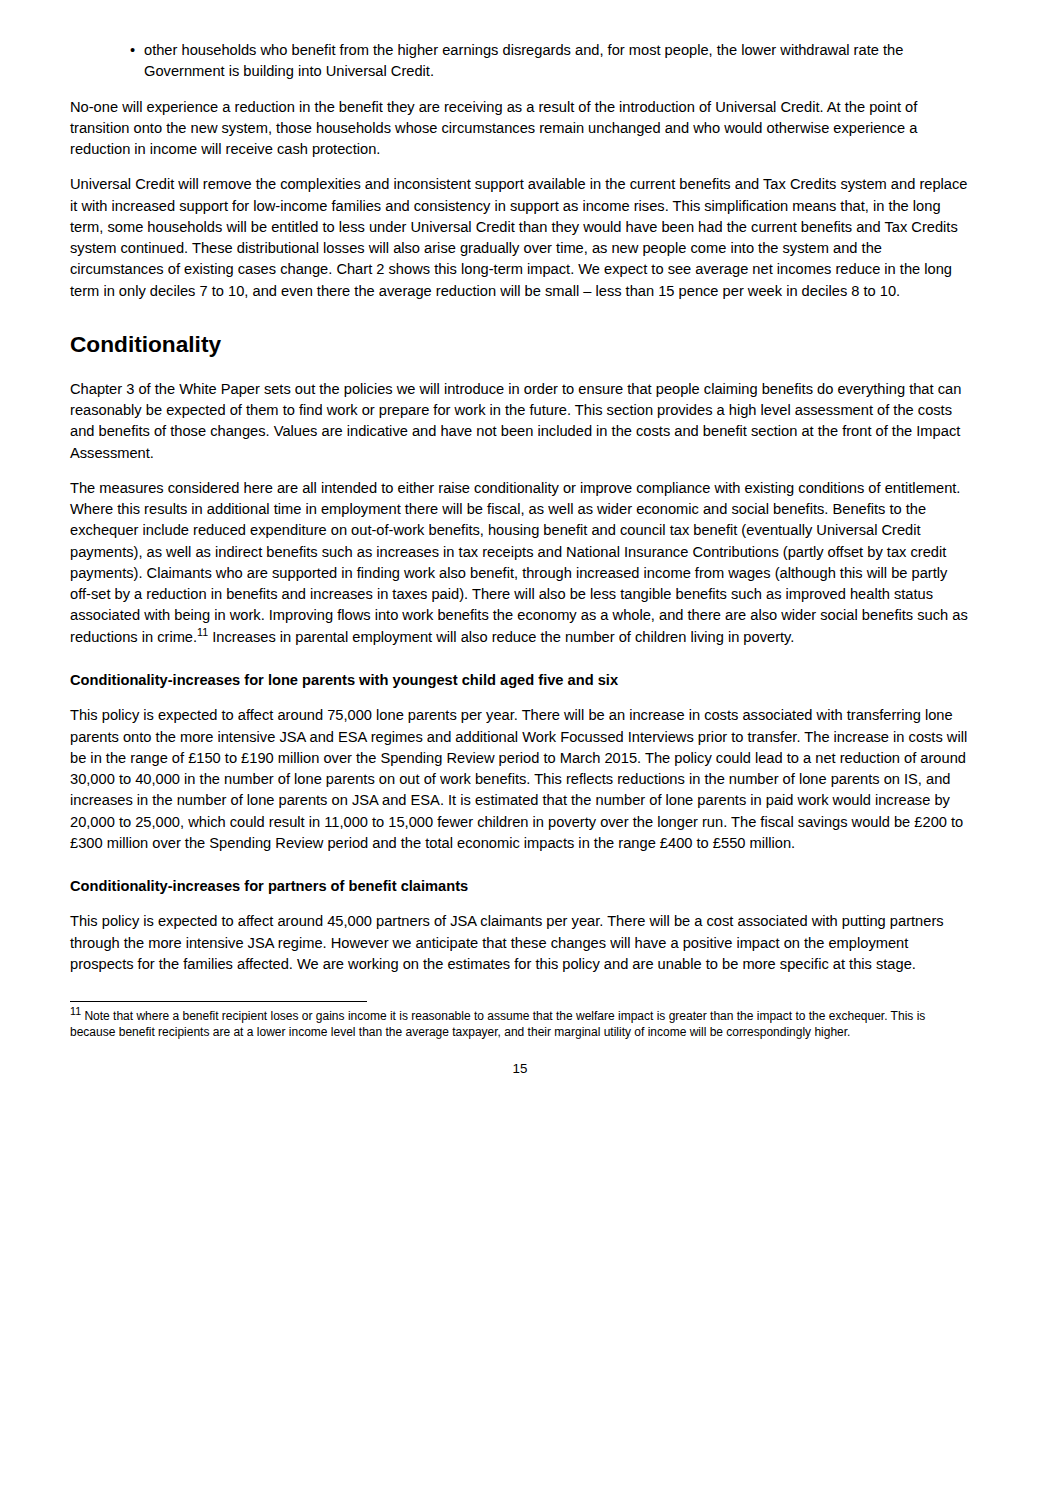other households who benefit from the higher earnings disregards and, for most people, the lower withdrawal rate the Government is building into Universal Credit.
No-one will experience a reduction in the benefit they are receiving as a result of the introduction of Universal Credit. At the point of transition onto the new system, those households whose circumstances remain unchanged and who would otherwise experience a reduction in income will receive cash protection.
Universal Credit will remove the complexities and inconsistent support available in the current benefits and Tax Credits system and replace it with increased support for low-income families and consistency in support as income rises. This simplification means that, in the long term, some households will be entitled to less under Universal Credit than they would have been had the current benefits and Tax Credits system continued. These distributional losses will also arise gradually over time, as new people come into the system and the circumstances of existing cases change. Chart 2 shows this long-term impact. We expect to see average net incomes reduce in the long term in only deciles 7 to 10, and even there the average reduction will be small – less than 15 pence per week in deciles 8 to 10.
Conditionality
Chapter 3 of the White Paper sets out the policies we will introduce in order to ensure that people claiming benefits do everything that can reasonably be expected of them to find work or prepare for work in the future. This section provides a high level assessment of the costs and benefits of those changes. Values are indicative and have not been included in the costs and benefit section at the front of the Impact Assessment.
The measures considered here are all intended to either raise conditionality or improve compliance with existing conditions of entitlement. Where this results in additional time in employment there will be fiscal, as well as wider economic and social benefits. Benefits to the exchequer include reduced expenditure on out-of-work benefits, housing benefit and council tax benefit (eventually Universal Credit payments), as well as indirect benefits such as increases in tax receipts and National Insurance Contributions (partly offset by tax credit payments). Claimants who are supported in finding work also benefit, through increased income from wages (although this will be partly off-set by a reduction in benefits and increases in taxes paid). There will also be less tangible benefits such as improved health status associated with being in work. Improving flows into work benefits the economy as a whole, and there are also wider social benefits such as reductions in crime.11 Increases in parental employment will also reduce the number of children living in poverty.
Conditionality-increases for lone parents with youngest child aged five and six
This policy is expected to affect around 75,000 lone parents per year. There will be an increase in costs associated with transferring lone parents onto the more intensive JSA and ESA regimes and additional Work Focussed Interviews prior to transfer. The increase in costs will be in the range of £150 to £190 million over the Spending Review period to March 2015. The policy could lead to a net reduction of around 30,000 to 40,000 in the number of lone parents on out of work benefits. This reflects reductions in the number of lone parents on IS, and increases in the number of lone parents on JSA and ESA. It is estimated that the number of lone parents in paid work would increase by 20,000 to 25,000, which could result in 11,000 to 15,000 fewer children in poverty over the longer run. The fiscal savings would be £200 to £300 million over the Spending Review period and the total economic impacts in the range £400 to £550 million.
Conditionality-increases for partners of benefit claimants
This policy is expected to affect around 45,000 partners of JSA claimants per year. There will be a cost associated with putting partners through the more intensive JSA regime. However we anticipate that these changes will have a positive impact on the employment prospects for the families affected. We are working on the estimates for this policy and are unable to be more specific at this stage.
11 Note that where a benefit recipient loses or gains income it is reasonable to assume that the welfare impact is greater than the impact to the exchequer. This is because benefit recipients are at a lower income level than the average taxpayer, and their marginal utility of income will be correspondingly higher.
15